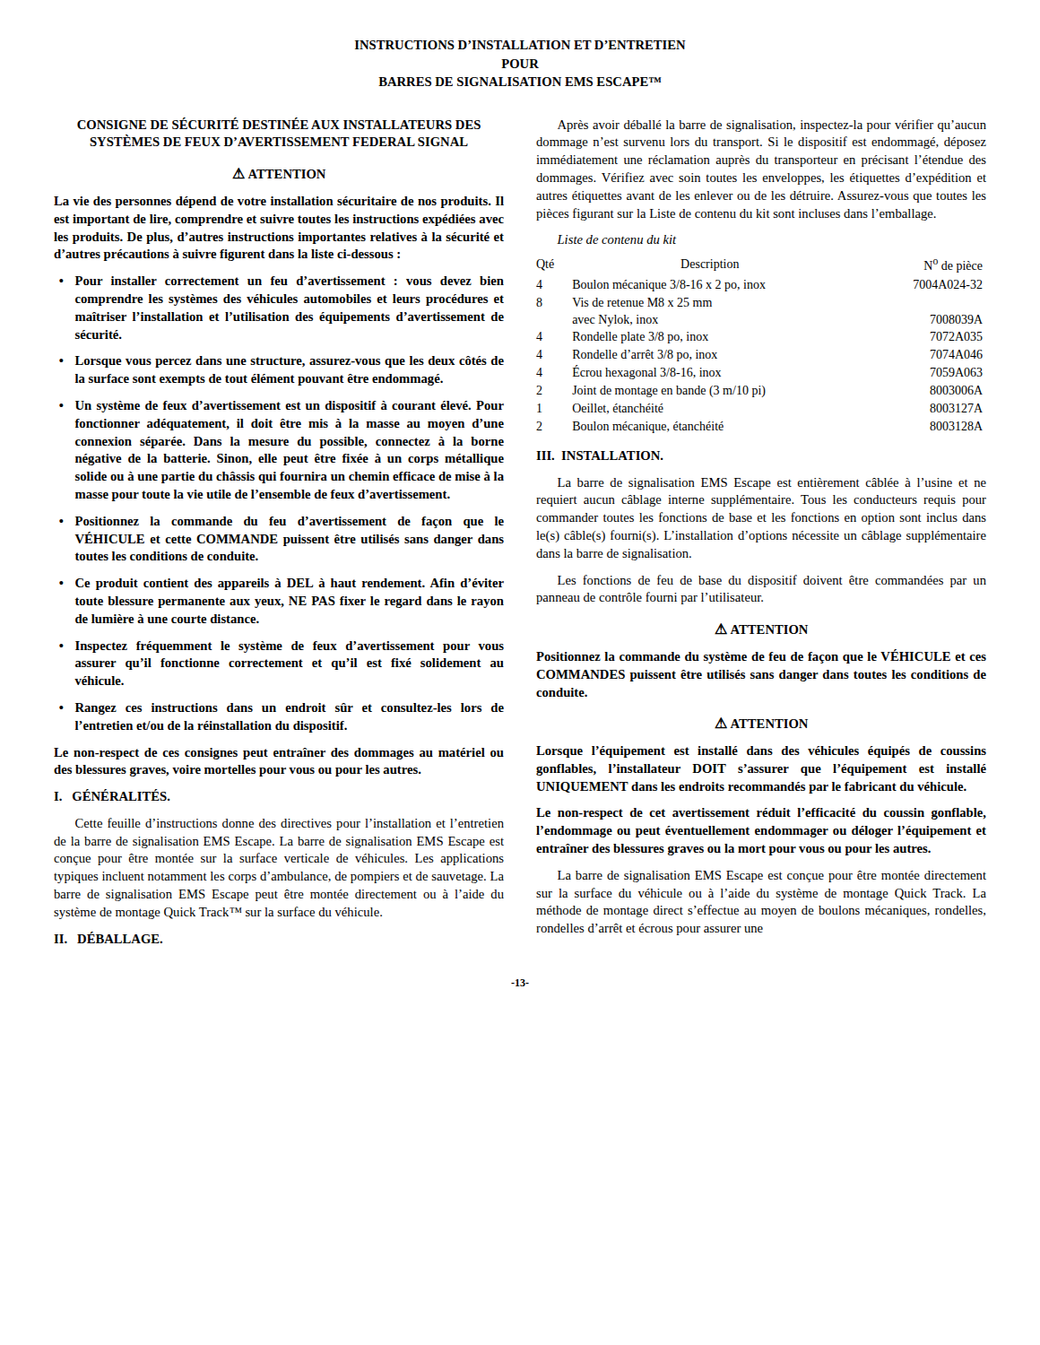INSTRUCTIONS D’INSTALLATION ET D’ENTRETIEN
POUR
BARRES DE SIGNALISATION EMS ESCAPE™
CONSIGNE DE SÉCURITÉ DESTINÉE AUX INSTALLATEURS DES SYSTÈMES DE FEUX D’AVERTISSEMENT FEDERAL SIGNAL
⚠ATTENTION
La vie des personnes dépend de votre installation sécuritaire de nos produits. Il est important de lire, comprendre et suivre toutes les instructions expédiées avec les produits. De plus, d’autres instructions importantes relatives à la sécurité et d’autres précautions à suivre figurent dans la liste ci-dessous :
Pour installer correctement un feu d’avertissement : vous devez bien comprendre les systèmes des véhicules automobiles et leurs procédures et maîtriser l’installation et l’utilisation des équipements d’avertissement de sécurité.
Lorsque vous percez dans une structure, assurez-vous que les deux côtés de la surface sont exempts de tout élément pouvant être endommagé.
Un système de feux d’avertissement est un dispositif à courant élevé. Pour fonctionner adéquatement, il doit être mis à la masse au moyen d’une connexion séparée. Dans la mesure du possible, connectez à la borne négative de la batterie. Sinon, elle peut être fixée à un corps métallique solide ou à une partie du châssis qui fournira un chemin efficace de mise à la masse pour toute la vie utile de l’ensemble de feux d’avertissement.
Positionnez la commande du feu d’avertissement de façon que le VÉHICULE et cette COMMANDE puissent être utilisés sans danger dans toutes les conditions de conduite.
Ce produit contient des appareils à DEL à haut rendement. Afin d’éviter toute blessure permanente aux yeux, NE PAS fixer le regard dans le rayon de lumière à une courte distance.
Inspectez fréquemment le système de feux d’avertissement pour vous assurer qu’il fonctionne correctement et qu’il est fixé solidement au véhicule.
Rangez ces instructions dans un endroit sûr et consultez-les lors de l’entretien et/ou de la réinstallation du dispositif.
Le non-respect de ces consignes peut entraîner des dommages au matériel ou des blessures graves, voire mortelles pour vous ou pour les autres.
I. GÉNÉRALITÉS.
Cette feuille d’instructions donne des directives pour l’installation et l’entretien de la barre de signalisation EMS Escape. La barre de signalisation EMS Escape est conçue pour être montée sur la surface verticale de véhicules. Les applications typiques incluent notamment les corps d’ambulance, de pompiers et de sauvetage. La barre de signalisation EMS Escape peut être montée directement ou à l’aide du système de montage Quick Track™ sur la surface du véhicule.
II. DÉBALLAGE.
Après avoir déballé la barre de signalisation, inspectez-la pour vérifier qu’aucun dommage n’est survenu lors du transport. Si le dispositif est endommagé, déposez immédiatement une réclamation auprès du transporteur en précisant l’étendue des dommages. Vérifiez avec soin toutes les enveloppes, les étiquettes d’expédition et autres étiquettes avant de les enlever ou de les détruire. Assurez-vous que toutes les pièces figurant sur la Liste de contenu du kit sont incluses dans l’emballage.
Liste de contenu du kit
| Qté | Description | N o de pièce |
| --- | --- | --- |
| 4 | Boulon mécanique 3/8-16 x 2 po, inox | 7004A024-32 |
| 8 | Vis de retenue M8 x 25 mm avec Nylok, inox | 7008039A |
| 4 | Rondelle plate 3/8 po, inox | 7072A035 |
| 4 | Rondelle d’arrêt 3/8 po, inox | 7074A046 |
| 4 | Écrou hexagonal 3/8-16, inox | 7059A063 |
| 2 | Joint de montage en bande (3 m/10 pi) | 8003006A |
| 1 | Oeillet, étanchéité | 8003127A |
| 2 | Boulon mécanique, étanchéité | 8003128A |
III. INSTALLATION.
La barre de signalisation EMS Escape est entièrement câblée à l’usine et ne requiert aucun câblage interne supplémentaire. Tous les conducteurs requis pour commander toutes les fonctions de base et les fonctions en option sont inclus dans le(s) câble(s) fourni(s). L’installation d’options nécessite un câblage supplémentaire dans la barre de signalisation.
Les fonctions de feu de base du dispositif doivent être commandées par un panneau de contrôle fourni par l’utilisateur.
⚠ATTENTION
Positionnez la commande du système de feu de façon que le VÉHICULE et ces COMMANDES puissent être utilisés sans danger dans toutes les conditions de conduite.
⚠ATTENTION
Lorsque l’équipement est installé dans des véhicules équipés de coussins gonflables, l’installateur DOIT s’assurer que l’équipement est installé UNIQUEMENT dans les endroits recommandés par le fabricant du véhicule.
Le non-respect de cet avertissement réduit l’efficacité du coussin gonflable, l’endommage ou peut éventuellement endommager ou déloger l’équipement et entraîner des blessures graves ou la mort pour vous ou pour les autres.
La barre de signalisation EMS Escape est conçue pour être montée directement sur la surface du véhicule ou à l’aide du système de montage Quick Track. La méthode de montage direct s’effectue au moyen de boulons mécaniques, rondelles, rondelles d’arrêt et écrous pour assurer une
-13-